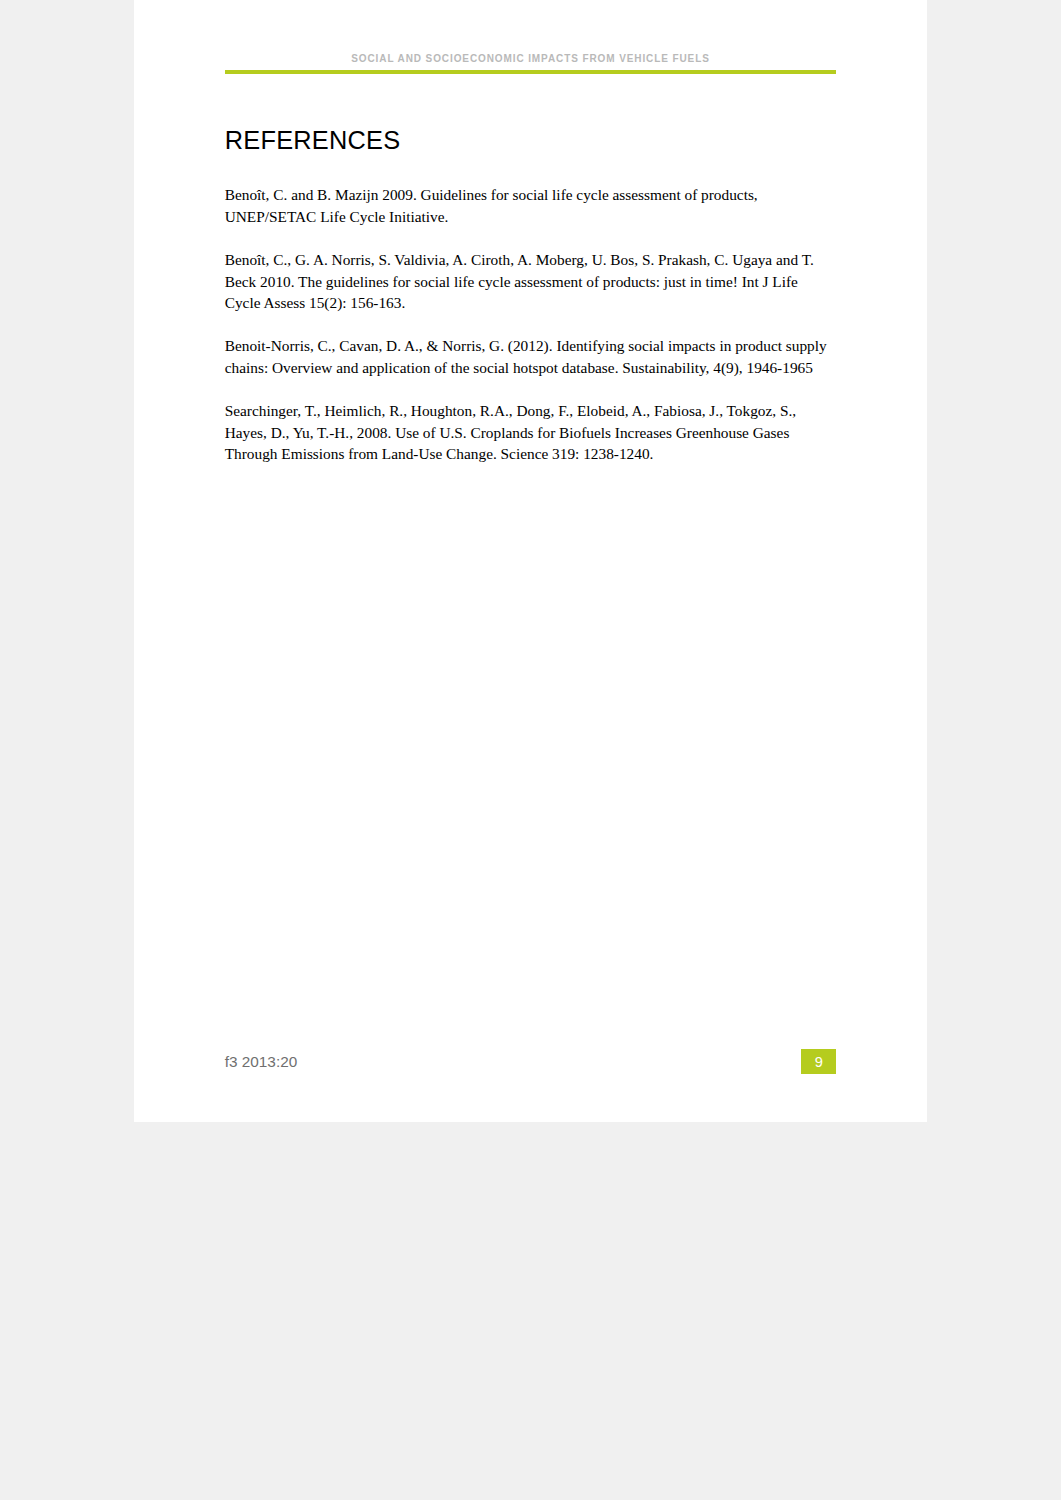Social and Socioeconomic Impacts from Vehicle Fuels
REFERENCES
Benoît, C. and B. Mazijn 2009. Guidelines for social life cycle assessment of products, UNEP/SETAC Life Cycle Initiative.
Benoît, C., G. A. Norris, S. Valdivia, A. Ciroth, A. Moberg, U. Bos, S. Prakash, C. Ugaya and T. Beck 2010. The guidelines for social life cycle assessment of products: just in time! Int J Life Cycle Assess 15(2): 156-163.
Benoit-Norris, C., Cavan, D. A., & Norris, G. (2012). Identifying social impacts in product supply chains: Overview and application of the social hotspot database. Sustainability, 4(9), 1946-1965
Searchinger, T., Heimlich, R., Houghton, R.A., Dong, F., Elobeid, A., Fabiosa, J., Tokgoz, S., Hayes, D., Yu, T.-H., 2008. Use of U.S. Croplands for Biofuels Increases Greenhouse Gases Through Emissions from Land-Use Change. Science 319: 1238-1240.
f3 2013:20 9